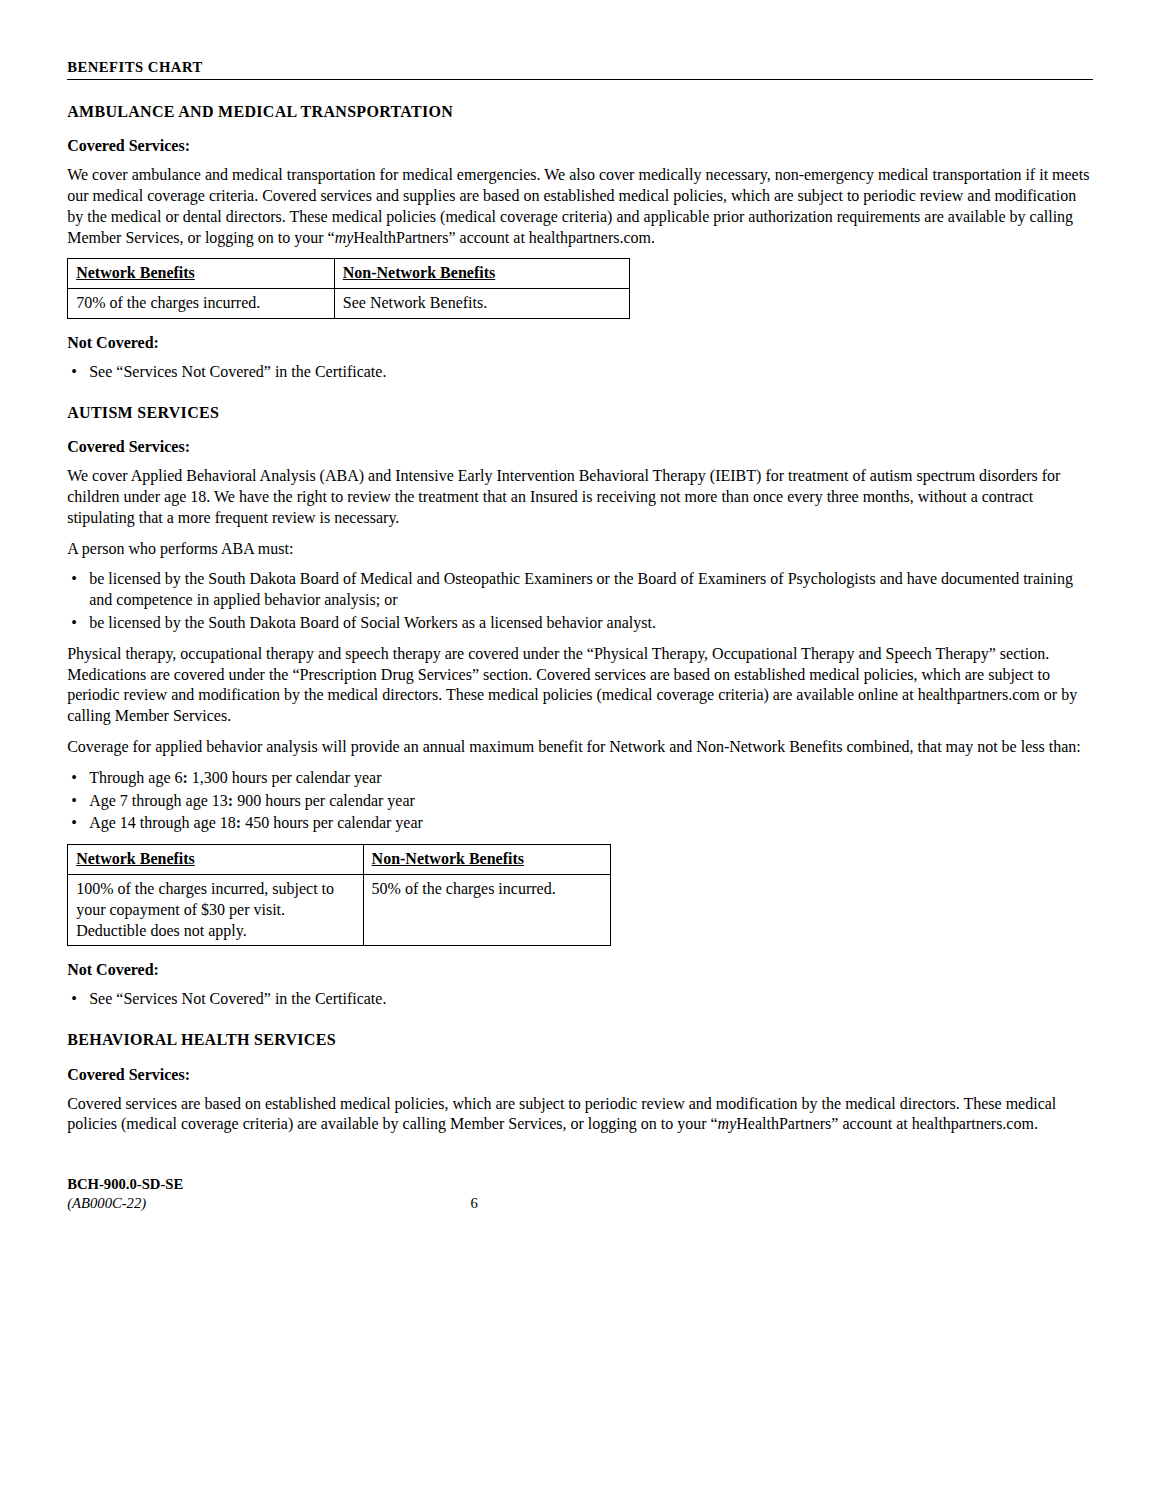BENEFITS CHART
AMBULANCE AND MEDICAL TRANSPORTATION
Covered Services:
We cover ambulance and medical transportation for medical emergencies. We also cover medically necessary, non-emergency medical transportation if it meets our medical coverage criteria. Covered services and supplies are based on established medical policies, which are subject to periodic review and modification by the medical or dental directors. These medical policies (medical coverage criteria) and applicable prior authorization requirements are available by calling Member Services, or logging on to your “my HealthPartners” account at healthpartners.com.
| Network Benefits | Non-Network Benefits |
| 70% of the charges incurred. | See Network Benefits. |
Not Covered:
See “Services Not Covered” in the Certificate.
AUTISM SERVICES
Covered Services:
We cover Applied Behavioral Analysis (ABA) and Intensive Early Intervention Behavioral Therapy (IEIBT) for treatment of autism spectrum disorders for children under age 18. We have the right to review the treatment that an Insured is receiving not more than once every three months, without a contract stipulating that a more frequent review is necessary.
A person who performs ABA must:
be licensed by the South Dakota Board of Medical and Osteopathic Examiners or the Board of Examiners of Psychologists and have documented training and competence in applied behavior analysis; or
be licensed by the South Dakota Board of Social Workers as a licensed behavior analyst.
Physical therapy, occupational therapy and speech therapy are covered under the “Physical Therapy, Occupational Therapy and Speech Therapy” section. Medications are covered under the “Prescription Drug Services” section. Covered services are based on established medical policies, which are subject to periodic review and modification by the medical directors. These medical policies (medical coverage criteria) are available online at healthpartners.com or by calling Member Services.
Coverage for applied behavior analysis will provide an annual maximum benefit for Network and Non-Network Benefits combined, that may not be less than:
Through age 6: 1,300 hours per calendar year
Age 7 through age 13: 900 hours per calendar year
Age 14 through age 18: 450 hours per calendar year
| Network Benefits | Non-Network Benefits |
| 100% of the charges incurred, subject to your copayment of $30 per visit. Deductible does not apply. | 50% of the charges incurred. |
Not Covered:
See “Services Not Covered” in the Certificate.
BEHAVIORAL HEALTH SERVICES
Covered Services:
Covered services are based on established medical policies, which are subject to periodic review and modification by the medical directors. These medical policies (medical coverage criteria) are available by calling Member Services, or logging on to your “my HealthPartners” account at healthpartners.com.
BCH-900.0-SD-SE
(AB000C-22) 6